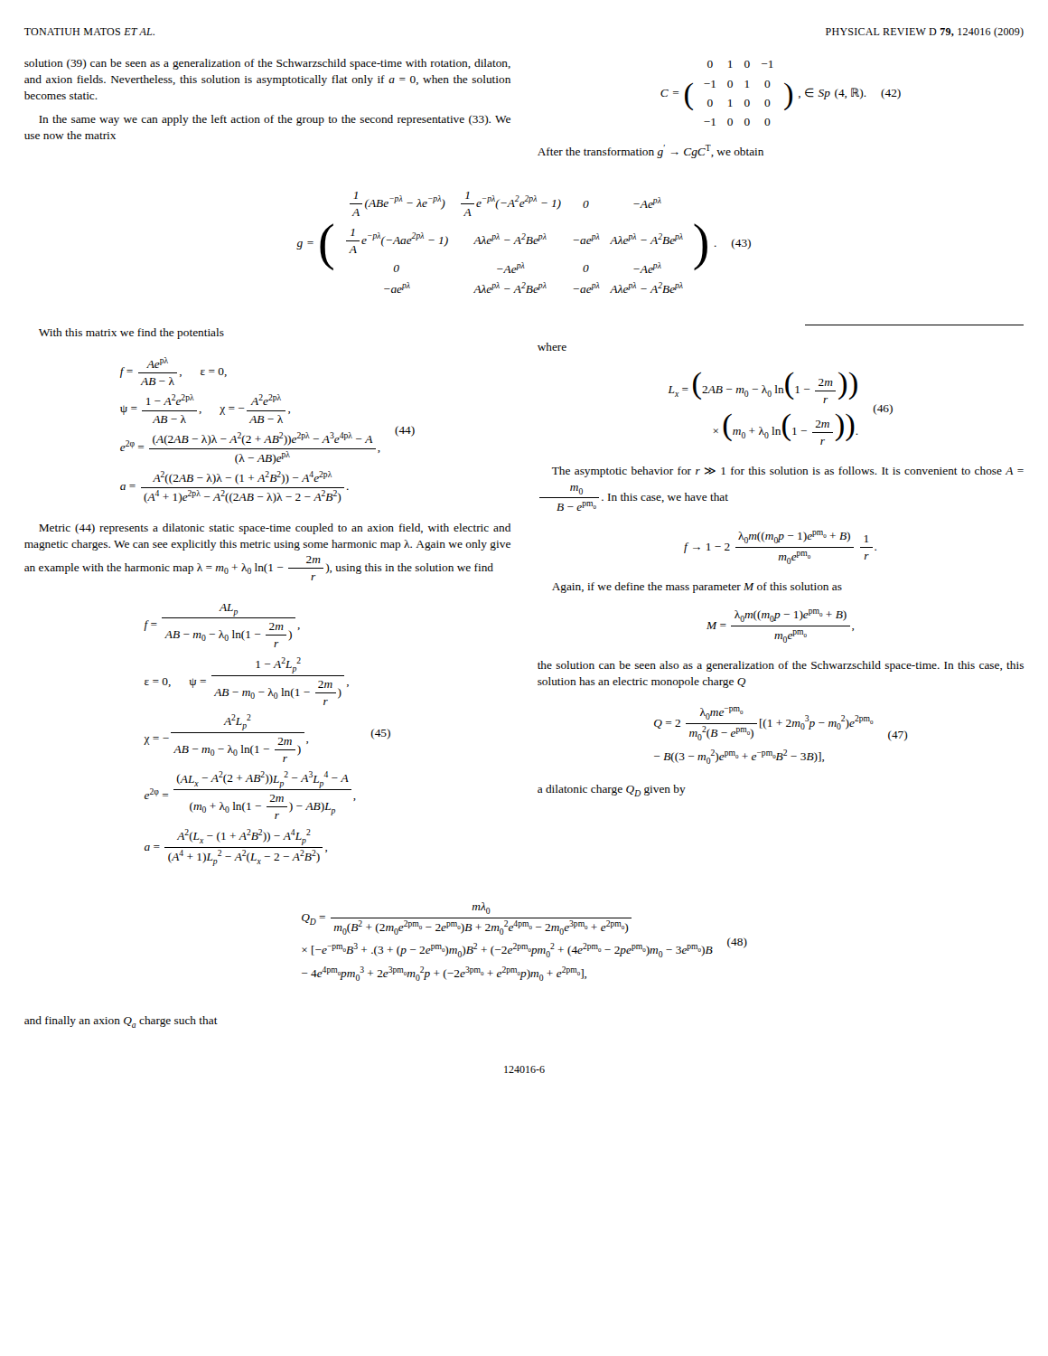Tonatiuh Matos et al.
Physical Review D 79, 124016 (2009)
solution (39) can be seen as a generalization of the Schwarzschild space-time with rotation, dilaton, and axion fields. Nevertheless, this solution is asymptotically flat only if a = 0, when the solution becomes static.
In the same way we can apply the left action of the group to the second representative (33). We use now the matrix
C = (
| 0 | 1 | 0 | −1 |
| −1 | 0 | 1 | 0 |
| 0 | 1 | 0 | 0 |
| −1 | 0 | 0 | 0 |
) , ∈ Sp(4, ℝ).
(42)
After the transformation g′ → CgCT, we obtain
g = (
| 1 A ( ABe −pλ − λ e −pλ ) | 1 A e −pλ (− A 2 e 2pλ − 1) | 0 | − Ae pλ |
| 1 A e −pλ (− Aae 2pλ − 1) | Aλe pλ − A 2 Be pλ | − ae pλ | Aλe pλ − A 2 Be pλ |
| 0 | − Ae pλ | 0 | − Ae pλ |
| − ae pλ | Aλe pλ − A 2 Be pλ | − ae pλ | Aλe pλ − A 2 Be pλ |
).
(43)
With this matrix we find the potentials
f = Aepλ AB − λ, ε = 0,
ψ = 1 − A2e2pλ AB − λ, χ = −A2e2pλ AB − λ,
e2φ = (A(2AB − λ)λ − A2(2 + AB2))e2pλ − A3e4pλ − A(λ − AB)epλ,
a = A2((2AB − λ)λ − (1 + A2B2)) − A4e2pλ(A4 + 1)e2pλ − A2((2AB − λ)λ − 2 − A2B2).
(44)
Metric (44) represents a dilatonic static space-time coupled to an axion field, with electric and magnetic charges. We can see explicitly this metric using some harmonic map λ. Again we only give an example with the harmonic map λ = m0 + λ0 ln(1 − 2m r), using this in the solution we find
f = ALp AB − m0 − λ0 ln(1 − 2m r),
ε = 0, ψ = 1 − A2Lp2 AB − m0 − λ0 ln(1 − 2m r),
χ = −A2Lp2 AB − m0 − λ0 ln(1 − 2m r),
e2φ = (ALx − A2(2 + AB2))Lp2 − A3Lp4 − A(m0 + λ0 ln(1 − 2m r) − AB)Lp,
a = A2(Lx − (1 + A2B2)) − A4Lp2(A4 + 1)Lp2 − A2(Lx − 2 − A2B2),
(45)
where
Lx = (2AB − m0 − λ0 ln(1 − 2m r))
× (m0 + λ0 ln(1 − 2m r)).
(46)
The asymptotic behavior for r ≫ 1 for this solution is as follows. It is convenient to chose A = m0 B − epm0. In this case, we have that
f → 1 − 2 λ0m((m0p − 1)epm0 + B) m0epm0 1 r.
Again, if we define the mass parameter M of this solution as
M = λ0m((m0p − 1)epm0 + B) m0epm0,
the solution can be seen also as a generalization of the Schwarzschild space-time. In this case, this solution has an electric monopole charge Q
Q = 2 λ0me−pm0 m02(B − epm0)[(1 + 2m03p − m02)e2pm0
− B((3 − m02)epm0 + e−pm0B2 − 3B)],
(47)
a dilatonic charge QD given by
QD = mλ0 m0(B2 + (2m0e2pm0 − 2epm0)B + 2m02e4pm0 − 2m0e3pm0 + e2pm0)
× [−e−pm0B3 + .(3 + (p − 2epm0)m0)B2 + (−2e2pm0pm02 + (4e2pm0 − 2pepm0)m0 − 3epm0)B
− 4e4pm0pm03 + 2e3pm0m02p + (−2e3pm0 + e2pm0p)m0 + e2pm0],
(48)
and finally an axion Qa charge such that
124016-6